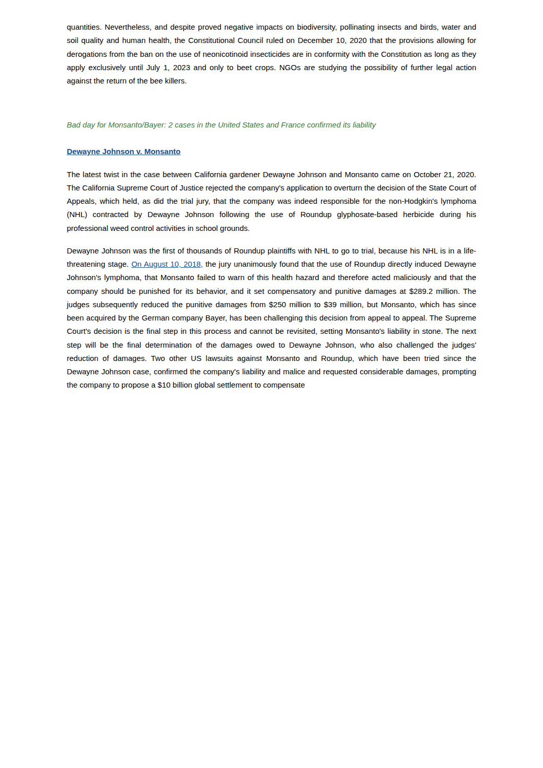quantities. Nevertheless, and despite proved negative impacts on biodiversity, pollinating insects and birds, water and soil quality and human health, the Constitutional Council ruled on December 10, 2020 that the provisions allowing for derogations from the ban on the use of neonicotinoid insecticides are in conformity with the Constitution as long as they apply exclusively until July 1, 2023 and only to beet crops. NGOs are studying the possibility of further legal action against the return of the bee killers.
Bad day for Monsanto/Bayer: 2 cases in the United States and France confirmed its liability
Dewayne Johnson v. Monsanto
The latest twist in the case between California gardener Dewayne Johnson and Monsanto came on October 21, 2020. The California Supreme Court of Justice rejected the company's application to overturn the decision of the State Court of Appeals, which held, as did the trial jury, that the company was indeed responsible for the non-Hodgkin's lymphoma (NHL) contracted by Dewayne Johnson following the use of Roundup glyphosate-based herbicide during his professional weed control activities in school grounds.
Dewayne Johnson was the first of thousands of Roundup plaintiffs with NHL to go to trial, because his NHL is in a life-threatening stage. On August 10, 2018, the jury unanimously found that the use of Roundup directly induced Dewayne Johnson's lymphoma, that Monsanto failed to warn of this health hazard and therefore acted maliciously and that the company should be punished for its behavior, and it set compensatory and punitive damages at $289.2 million. The judges subsequently reduced the punitive damages from $250 million to $39 million, but Monsanto, which has since been acquired by the German company Bayer, has been challenging this decision from appeal to appeal. The Supreme Court's decision is the final step in this process and cannot be revisited, setting Monsanto's liability in stone. The next step will be the final determination of the damages owed to Dewayne Johnson, who also challenged the judges' reduction of damages. Two other US lawsuits against Monsanto and Roundup, which have been tried since the Dewayne Johnson case, confirmed the company's liability and malice and requested considerable damages, prompting the company to propose a $10 billion global settlement to compensate